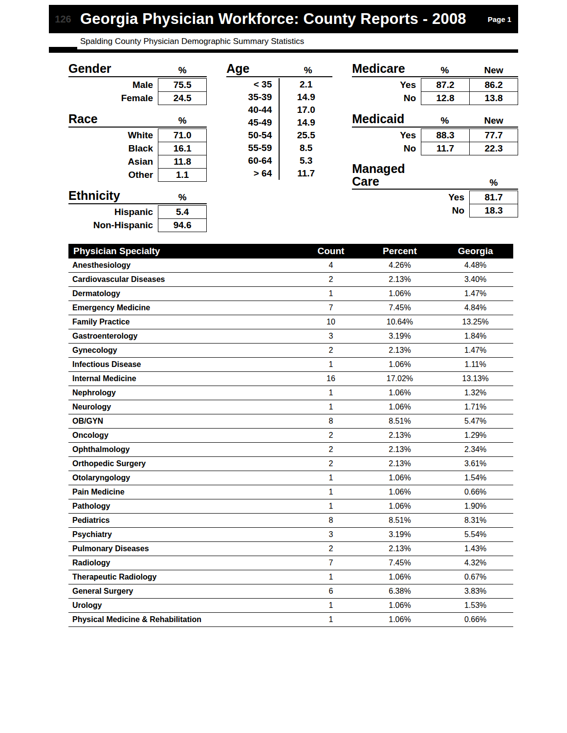126
Georgia Physician Workforce: County Reports - 2008
Page 1
Spalding County Physician Demographic Summary Statistics
Gender
%
| Male | 75.5 |
| Female | 24.5 |
Race
%
| White | 71.0 |
| Black | 16.1 |
| Asian | 11.8 |
| Other | 1.1 |
Ethnicity
%
| Hispanic | 5.4 |
| Non-Hispanic | 94.6 |
Age
%
| < 35 | 2.1 |
| 35-39 | 14.9 |
| 40-44 | 17.0 |
| 45-49 | 14.9 |
| 50-54 | 25.5 |
| 55-59 | 8.5 |
| 60-64 | 5.3 |
| > 64 | 11.7 |
Medicare
%
New
| Yes | 87.2 | 86.2 |
| No | 12.8 | 13.8 |
Medicaid
%
New
| Yes | 88.3 | 77.7 |
| No | 11.7 | 22.3 |
Managed
Care
%
| Yes | 81.7 |
| No | 18.3 |
| Physician Specialty | Count | Percent | Georgia |
| --- | --- | --- | --- |
| Anesthesiology | 4 | 4.26% | 4.48% |
| Cardiovascular Diseases | 2 | 2.13% | 3.40% |
| Dermatology | 1 | 1.06% | 1.47% |
| Emergency Medicine | 7 | 7.45% | 4.84% |
| Family Practice | 10 | 10.64% | 13.25% |
| Gastroenterology | 3 | 3.19% | 1.84% |
| Gynecology | 2 | 2.13% | 1.47% |
| Infectious Disease | 1 | 1.06% | 1.11% |
| Internal Medicine | 16 | 17.02% | 13.13% |
| Nephrology | 1 | 1.06% | 1.32% |
| Neurology | 1 | 1.06% | 1.71% |
| OB/GYN | 8 | 8.51% | 5.47% |
| Oncology | 2 | 2.13% | 1.29% |
| Ophthalmology | 2 | 2.13% | 2.34% |
| Orthopedic Surgery | 2 | 2.13% | 3.61% |
| Otolaryngology | 1 | 1.06% | 1.54% |
| Pain Medicine | 1 | 1.06% | 0.66% |
| Pathology | 1 | 1.06% | 1.90% |
| Pediatrics | 8 | 8.51% | 8.31% |
| Psychiatry | 3 | 3.19% | 5.54% |
| Pulmonary Diseases | 2 | 2.13% | 1.43% |
| Radiology | 7 | 7.45% | 4.32% |
| Therapeutic Radiology | 1 | 1.06% | 0.67% |
| General Surgery | 6 | 6.38% | 3.83% |
| Urology | 1 | 1.06% | 1.53% |
| Physical Medicine & Rehabilitation | 1 | 1.06% | 0.66% |